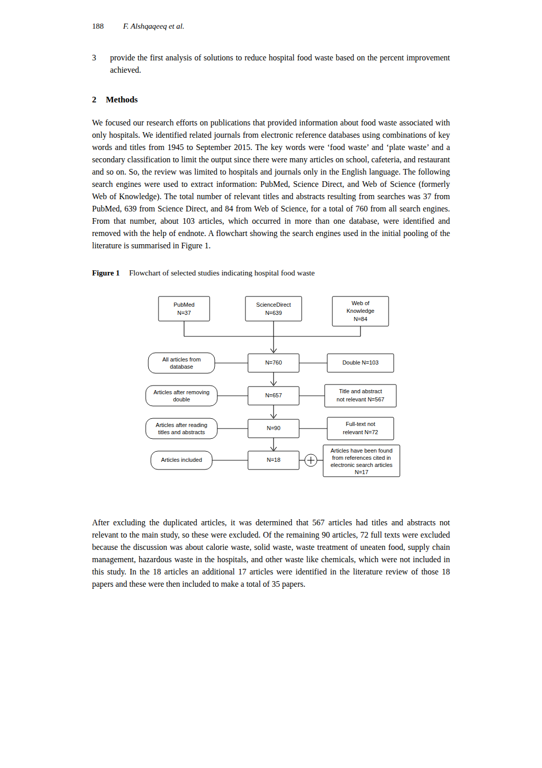188 F. Alshqaqeeq et al.
3 provide the first analysis of solutions to reduce hospital food waste based on the percent improvement achieved.
2 Methods
We focused our research efforts on publications that provided information about food waste associated with only hospitals. We identified related journals from electronic reference databases using combinations of key words and titles from 1945 to September 2015. The key words were ‘food waste’ and ‘plate waste’ and a secondary classification to limit the output since there were many articles on school, cafeteria, and restaurant and so on. So, the review was limited to hospitals and journals only in the English language. The following search engines were used to extract information: PubMed, Science Direct, and Web of Science (formerly Web of Knowledge). The total number of relevant titles and abstracts resulting from searches was 37 from PubMed, 639 from Science Direct, and 84 from Web of Science, for a total of 760 from all search engines. From that number, about 103 articles, which occurred in more than one database, were identified and removed with the help of endnote. A flowchart showing the search engines used in the initial pooling of the literature is summarised in Figure 1.
Figure 1 Flowchart of selected studies indicating hospital food waste
PubMed N=37 ScienceDirect N=639 Web of Knowledge N=84 All articles from database N=760 Double N=103 Articles after removing double N=657 Title and abstract not relevant N=567 Articles after reading titles and abstracts N=90 Full-text not relevant N=72 Articles included N=18 Articles have been found from references cited in electronic search articles N=17
After excluding the duplicated articles, it was determined that 567 articles had titles and abstracts not relevant to the main study, so these were excluded. Of the remaining 90 articles, 72 full texts were excluded because the discussion was about calorie waste, solid waste, waste treatment of uneaten food, supply chain management, hazardous waste in the hospitals, and other waste like chemicals, which were not included in this study. In the 18 articles an additional 17 articles were identified in the literature review of those 18 papers and these were then included to make a total of 35 papers.